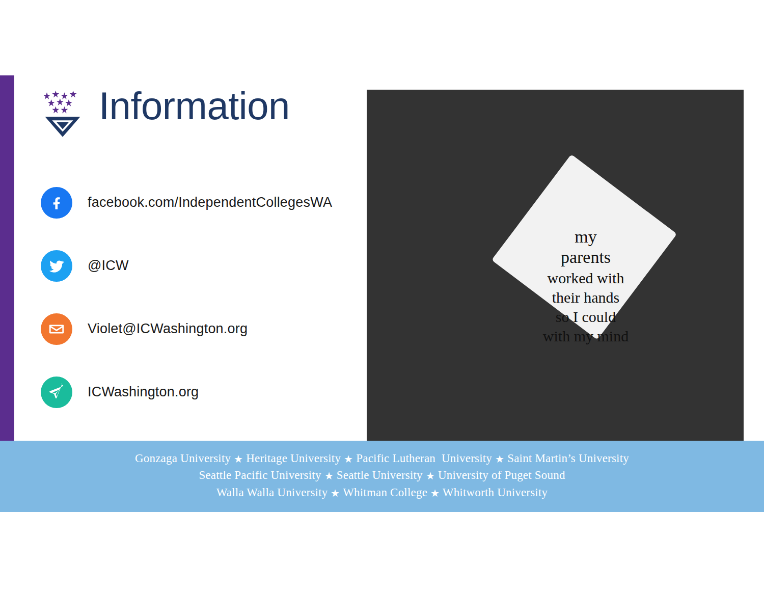Information
facebook.com/IndependentCollegesWA
@ICW
Violet@ICWashington.org
ICWashington.org
Gonzaga University ★ Heritage University ★ Pacific Lutheran University ★ Saint Martin’s University
Seattle Pacific University ★ Seattle University ★ University of Puget Sound
Walla Walla University ★ Whitman College ★ Whitworth University